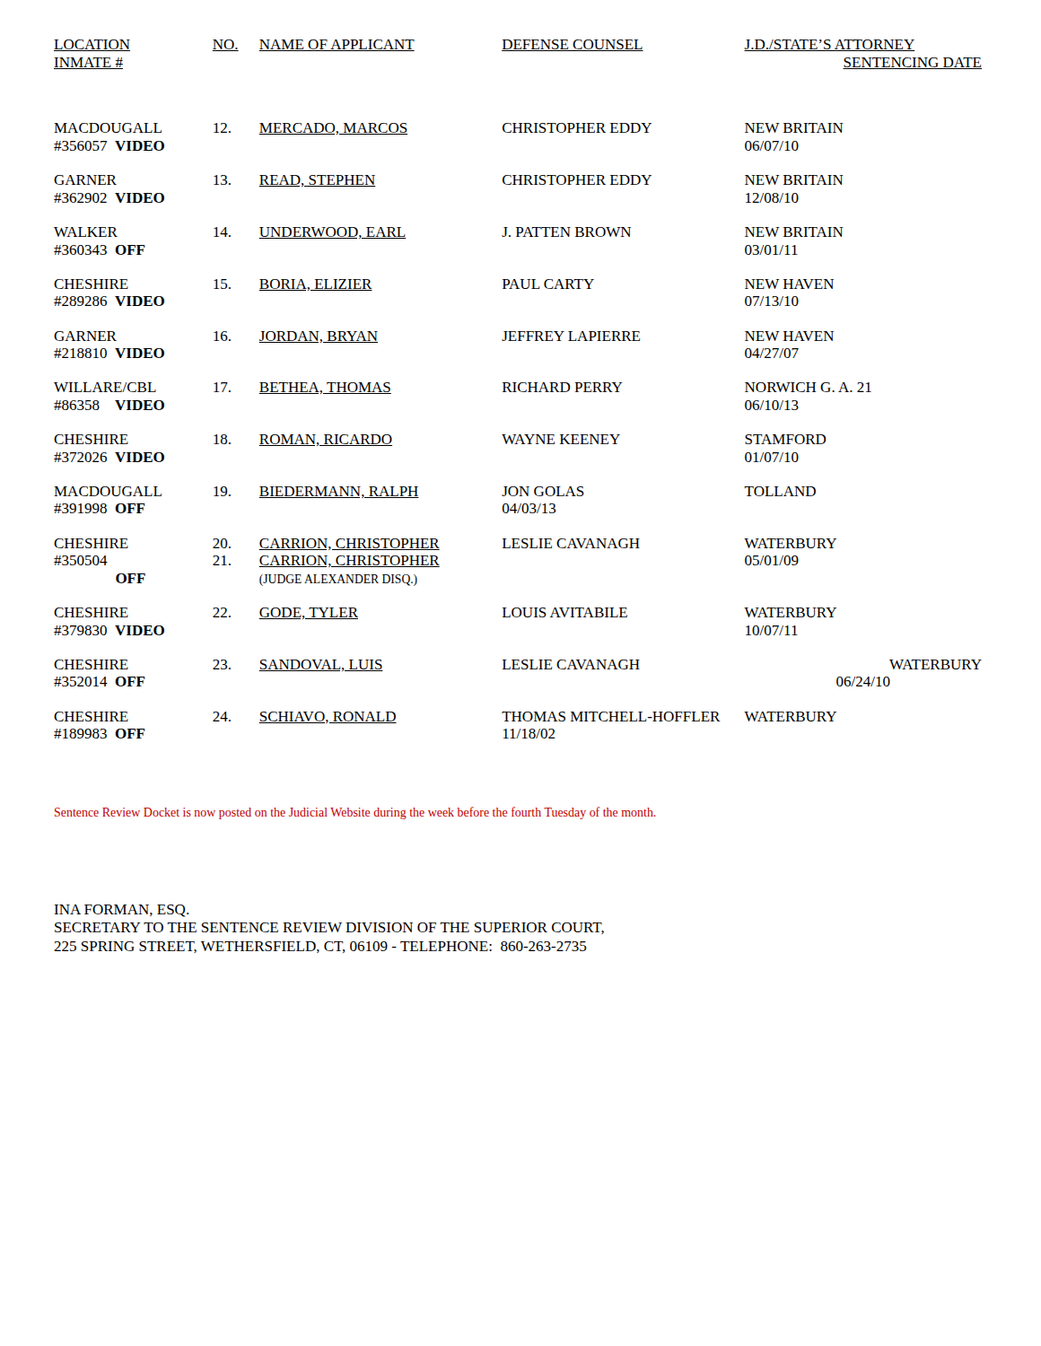| LOCATION | NO. | NAME OF APPLICANT | DEFENSE COUNSEL | J.D./STATE’S ATTORNEY |
| INMATE # | | | | SENTENCING DATE |
| MACDOUGALL | 12. | MERCADO, MARCOS | CHRISTOPHER EDDY | NEW BRITAIN |
| #356057 VIDEO | | | | 06/07/10 |
| GARNER | 13. | READ, STEPHEN | CHRISTOPHER EDDY | NEW BRITAIN |
| #362902 VIDEO | | | | 12/08/10 |
| WALKER | 14. | UNDERWOOD, EARL | J. PATTEN BROWN | NEW BRITAIN |
| #360343 OFF | | | | 03/01/11 |
| CHESHIRE | 15. | BORIA, ELIZIER | PAUL CARTY | NEW HAVEN |
| #289286 VIDEO | | | | 07/13/10 |
| GARNER | 16. | JORDAN, BRYAN | JEFFREY LAPIERRE | NEW HAVEN |
| #218810 VIDEO | | | | 04/27/07 |
| WILLARE/CBL | 17. | BETHEA, THOMAS | RICHARD PERRY | NORWICH G. A. 21 |
| #86358 VIDEO | | | | 06/10/13 |
| CHESHIRE | 18. | ROMAN, RICARDO | WAYNE KEENEY | STAMFORD |
| #372026 VIDEO | | | | 01/07/10 |
| MACDOUGALL | 19. | BIEDERMANN, RALPH | JON GOLAS | TOLLAND |
| #391998 OFF | | | 04/03/13 | |
| CHESHIRE | 20. | CARRION, CHRISTOPHER | LESLIE CAVANAGH | WATERBURY |
| #350504 | 21. | CARRION, CHRISTOPHER | | 05/01/09 |
| OFF | | (JUDGE ALEXANDER DISQ.) | | |
| CHESHIRE | 22. | GODE, TYLER | LOUIS AVITABILE | WATERBURY |
| #379830 VIDEO | | | | 10/07/11 |
| CHESHIRE | 23. | SANDOVAL, LUIS | LESLIE CAVANAGH | WATERBURY |
| #352014 OFF | | | | 06/24/10 |
| CHESHIRE | 24. | SCHIAVO, RONALD | THOMAS MITCHELL-HOFFLER | WATERBURY |
| #189983 OFF | | | 11/18/02 | |
Sentence Review Docket is now posted on the Judicial Website during the week before the fourth Tuesday of the month.
INA FORMAN, ESQ.
SECRETARY TO THE SENTENCE REVIEW DIVISION OF THE SUPERIOR COURT,
225 SPRING STREET, WETHERSFIELD, CT, 06109 - TELEPHONE: 860-263-2735